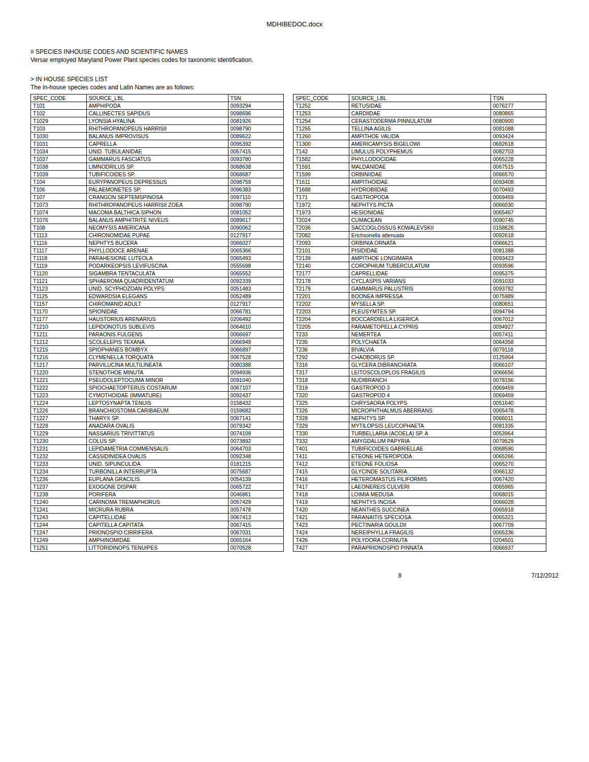MDHIBEDOC.docx
# SPECIES INHOUSE CODES AND SCIENTIFIC NAMES
Versar employed Maryland Power Plant species codes for taxonomic identification.
> IN HOUSE SPECIES LIST
The in-house species codes and Latin Names are as follows:
| SPEC_CODE | SOURCE_LBL | TSN |
| --- | --- | --- |
| T101 | AMPHIPODA | 0093294 |
| T102 | CALLINECTES SAPIDUS | 0098696 |
| T1029 | LYONSIA HYALINA | 0081926 |
| T103 | RHITHROPANOPEUS HARRISII | 0098790 |
| T1030 | BALANUS IMPROVISUS | 0089622 |
| T1031 | CAPRELLA | 0095392 |
| T1034 | UNID. TUBULANIDAE | 0057415 |
| T1037 | GAMMARUS FASCIATUS | 0093780 |
| T1038 | LIMNODRILUS SP. | 0068638 |
| T1039 | TUBIFICOIDES SP. | 0068687 |
| T104 | EURYPANOPEUS DEPRESSUS | 0098759 |
| T106 | PALAEMONETES SP. | 0096383 |
| T107 | CRANGON SEPTEMSPINOSA | 0097110 |
| T1073 | RHITHROPANOPEUS HARRISII ZOEA | 0098790 |
| T1074 | MACOMA BALTHICA SIPHON | 0081052 |
| T1076 | BALANUS AMPHITRITE NIVEUS | 0089617 |
| T108 | NEOMYSIS AMERICANA | 0090062 |
| T1113 | CHIRONOMIDAE PUPAE | 0127917 |
| T1116 | NEPHTYS BUCERA | 0066027 |
| T1117 | PHYLLODOCE ARENAE | 0065366 |
| T1118 | PARAHESIONE LUTEOLA | 0065493 |
| T1119 | PODARKEOPSIS LEVIFUSCINA | 0555698 |
| T1120 | SIGAMBRA TENTACULATA | 0065552 |
| T1121 | SPHAEROMA QUADRIDENTATUM | 0092339 |
| T1123 | UNID. SCYPHOZOAN POLYPS | 0051483 |
| T1125 | EDWARDSIA ELEGANS | 0052489 |
| T1157 | CHIROMANID ADULT | 0127917 |
| T1170 | SPIONIDAE | 0066781 |
| T1177 | HAUSTORIUS ARENARIUS | 0206492 |
| T1210 | LEPIDONOTUS SUBLEVIS | 0064610 |
| T1211 | PARAONIS FULGENS | 0066697 |
| T1212 | SCOLELEPIS TEXANA | 0066949 |
| T1215 | SPIOPHANES BOMBYX | 0066897 |
| T1216 | CLYMENELLA TORQUATA | 0067528 |
| T1217 | PARVILUCINA MULTILINEATA | 0080388 |
| T1220 | STENOTHOE MINUTA | 0094936 |
| T1221 | PSEUDOLEPTOCUMA MINOR | 0091040 |
| T1222 | SPIOCHAETOPTERUS COSTARUM | 0067107 |
| T1223 | CYMOTHOIDAE (IMMATURE) | 0092437 |
| T1224 | LEPTOSYNAPTA TENUIS | 0158432 |
| T1226 | BRANCHIOSTOMA CARIBAEUM | 0159682 |
| T1227 | THARYX SP. | 0067141 |
| T1228 | ANADARA OVALIS | 0079342 |
| T1229 | NASSARIUS TRIVITTATUS | 0074109 |
| T1230 | COLUS SP. | 0073892 |
| T1231 | LEPIDAMETRIA COMMENSALIS | 0064703 |
| T1232 | CASSIDINIDEA OVALIS | 0092348 |
| T1233 | UNID. SIPUNCULIDA | 0181215 |
| T1234 | TURBONILLA INTERRUPTA | 0075687 |
| T1236 | EUPLANA GRACILIS | 0054139 |
| T1237 | EXOGONE DISPAR | 0065722 |
| T1238 | PORIFERA | 0046861 |
| T1240 | CARINOMA TREMAPHORUS | 0057429 |
| T1241 | MICRURA RUBRA | 0057478 |
| T1243 | CAPITELLIDAE | 0067413 |
| T1244 | CAPITELLA CAPITATA | 0067415 |
| T1247 | PRIONOSPIO CIRRIFERA | 0067031 |
| T1249 | AMPHINOMIDAE | 0065164 |
| T1251 | LITTORIDINOPS TENUIPES | 0070528 |
| SPEC_CODE | SOURCE_LBL | TSN |
| --- | --- | --- |
| T1252 | RETUSIDAE | 0076277 |
| T1253 | CARDIIDAE | 0080865 |
| T1254 | CERASTODERMA PINNULATUM | 0080900 |
| T1255 | TELLINA AGILIS | 0081088 |
| T1260 | AMPITHOE VALIDA | 0093424 |
| T1300 | AMERICAMYSIS BIGELOWI | 0682618 |
| T142 | LIMULUS POLYPHEMUS | 0082703 |
| T1582 | PHYLLODOCIDAE | 0065228 |
| T1591 | MALDANIDAE | 0067515 |
| T1599 | ORBINIIDAE | 0066570 |
| T1611 | AMPITHOIDAE | 0093408 |
| T1688 | HYDROBIIDAE | 0070493 |
| T171 | GASTROPODA | 0069459 |
| T1972 | NEPHTYS PICTA | 0066030 |
| T1973 | HESIONIDAE | 0065467 |
| T2024 | CUMACEAN | 0090745 |
| T2036 | SACCOGLOSSUS KOWALEVSKII | 0158626 |
| T2082 | Erichsonella attenuata | 0092618 |
| T2093 | ORBINIA ORNATA | 0066621 |
| T2101 | PISIDIDAE | 0081388 |
| T2139 | AMPITHOE LONGIMARA | 0093423 |
| T2140 | COROPHIUM TUBERCULATUM | 0093596 |
| T2177 | CAPRELLIDAE | 0095375 |
| T2178 | CYCLASPIS VARIANS | 0091033 |
| T2179 | GAMMARUS PALUSTRIS | 0093782 |
| T2201 | BOONEA IMPRESSA | 0075989 |
| T2202 | MYSELLA SP. | 0080651 |
| T2203 | PLEUSYMTES SP. | 0094794 |
| T2204 | BOCCARDIELLA LIGERICA | 0067012 |
| T2205 | PARAMETOPELLA CYPRIS | 0094927 |
| T233 | NEMERTEA | 0057411 |
| T235 | POLYCHAETA | 0064358 |
| T236 | BIVALVIA | 0079118 |
| T292 | CHAOBORUS SP. | 0125904 |
| T316 | GLYCERA DIBRANCHIATA | 0066107 |
| T317 | LEITOSCOLOPLOS FRAGILIS | 0066656 |
| T318 | NUDIBRANCH | 0078156 |
| T319 | GASTROPOD 3 | 0069459 |
| T320 | GASTROPOD 4 | 0069459 |
| T325 | CHRYSAORA POLYPS | 0051640 |
| T326 | MICROPHTHALMUS ABERRANS | 0065478 |
| T328 | NEPHTYS SP. | 0066011 |
| T329 | MYTILOPSIS LEUCOPHAETA | 0081335 |
| T330 | TURBELLARIA (ACOELA) SP. A | 0053964 |
| T332 | AMYGDALUM PAPYRIA | 0079529 |
| T401 | TUBIFICOIDES GABRIELLAE | 0068590 |
| T411 | ETEONE HETEROPODA | 0065266 |
| T412 | ETEONE FOLIOSA | 0065270 |
| T415 | GLYCINDE SOLITARIA | 0066132 |
| T416 | HETEROMASTUS FILIFORMIS | 0067420 |
| T417 | LAEONEREIS CULVERI | 0065965 |
| T418 | LOIMIA MEDUSA | 0068015 |
| T419 | NEPHTYS INCISA | 0066028 |
| T420 | NEANTHES SUCCINEA | 0065918 |
| T421 | PARANAITIS SPECIOSA | 0065321 |
| T423 | PECTINARIA GOULDII | 0067709 |
| T424 | NEREIPHYLLA FRAGILIS | 0065336 |
| T426 | POLYDORA CORNUTA | 0204501 |
| T427 | PARAPRIONOSPIO PINNATA | 0066937 |
8 7/12/2012